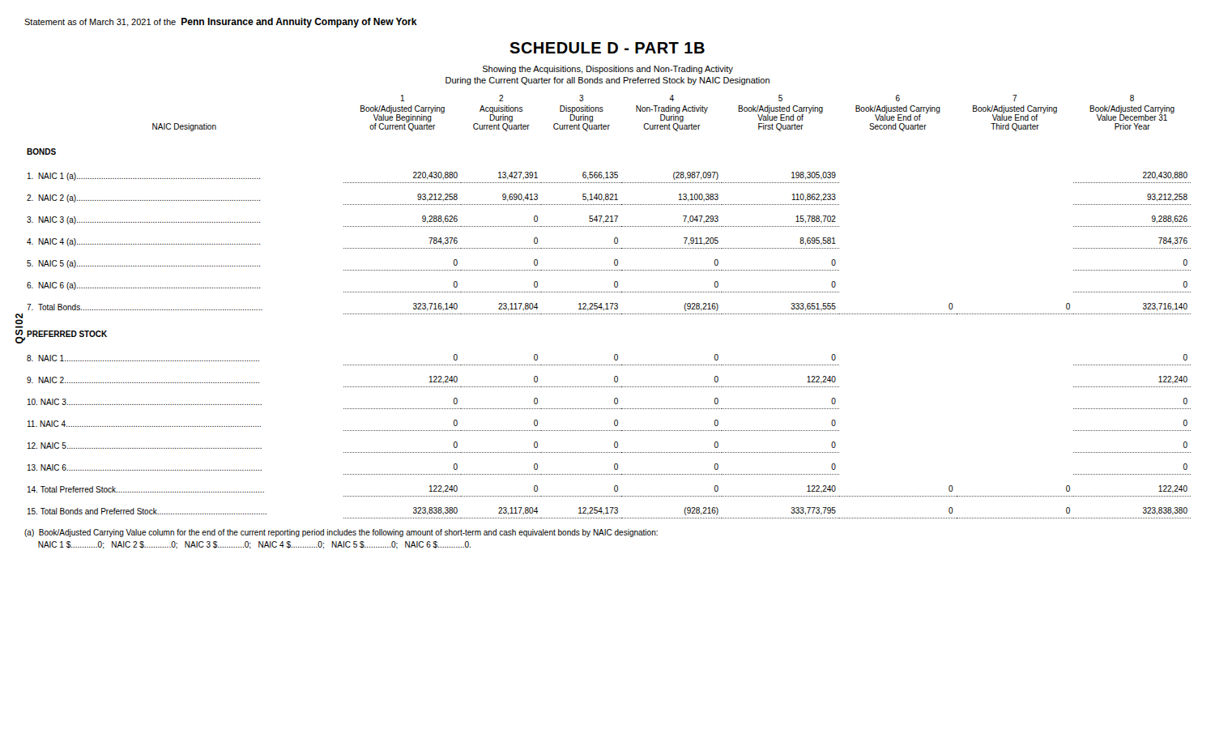Statement as of March 31, 2021 of the Penn Insurance and Annuity Company of New York
SCHEDULE D - PART 1B
Showing the Acquisitions, Dispositions and Non-Trading Activity
During the Current Quarter for all Bonds and Preferred Stock by NAIC Designation
QSI02
| | 1 | 2 | 3 | 4 | 5 | 6 | 7 | 8 |
| --- | --- | --- | --- | --- | --- | --- | --- | --- |
| NAIC Designation | Book/Adjusted Carrying Value Beginning of Current Quarter | Acquisitions During Current Quarter | Dispositions During Current Quarter | Non-Trading Activity During Current Quarter | Book/Adjusted Carrying Value End of First Quarter | Book/Adjusted Carrying Value End of Second Quarter | Book/Adjusted Carrying Value End of Third Quarter | Book/Adjusted Carrying Value December 31 Prior Year |
| BONDS |
| 1. NAIC 1 (a).................................................................................. | 220,430,880 | 13,427,391 | 6,566,135 | (28,987,097) | 198,305,039 | | | 220,430,880 |
| 2. NAIC 2 (a).................................................................................. | 93,212,258 | 9,690,413 | 5,140,821 | 13,100,383 | 110,862,233 | | | 93,212,258 |
| 3. NAIC 3 (a).................................................................................. | 9,288,626 | 0 | 547,217 | 7,047,293 | 15,788,702 | | | 9,288,626 |
| 4. NAIC 4 (a).................................................................................. | 784,376 | 0 | 0 | 7,911,205 | 8,695,581 | | | 784,376 |
| 5. NAIC 5 (a).................................................................................. | 0 | 0 | 0 | 0 | 0 | | | 0 |
| 6. NAIC 6 (a).................................................................................. | 0 | 0 | 0 | 0 | 0 | | | 0 |
| 7. Total Bonds................................................................................. | 323,716,140 | 23,117,804 | 12,254,173 | (928,216) | 333,651,555 | 0 | 0 | 323,716,140 |
| PREFERRED STOCK |
| 8. NAIC 1....................................................................................... | 0 | 0 | 0 | 0 | 0 | | | 0 |
| 9. NAIC 2....................................................................................... | 122,240 | 0 | 0 | 0 | 122,240 | | | 122,240 |
| 10. NAIC 3....................................................................................... | 0 | 0 | 0 | 0 | 0 | | | 0 |
| 11. NAIC 4....................................................................................... | 0 | 0 | 0 | 0 | 0 | | | 0 |
| 12. NAIC 5....................................................................................... | 0 | 0 | 0 | 0 | 0 | | | 0 |
| 13. NAIC 6....................................................................................... | 0 | 0 | 0 | 0 | 0 | | | 0 |
| 14. Total Preferred Stock.................................................................. | 122,240 | 0 | 0 | 0 | 122,240 | 0 | 0 | 122,240 |
| 15. Total Bonds and Preferred Stock................................................. | 323,838,380 | 23,117,804 | 12,254,173 | (928,216) | 333,773,795 | 0 | 0 | 323,838,380 |
(a) Book/Adjusted Carrying Value column for the end of the current reporting period includes the following amount of short-term and cash equivalent bonds by NAIC designation:
NAIC 1 $............0; NAIC 2 $............0; NAIC 3 $............0; NAIC 4 $............0; NAIC 5 $............0; NAIC 6 $............0.